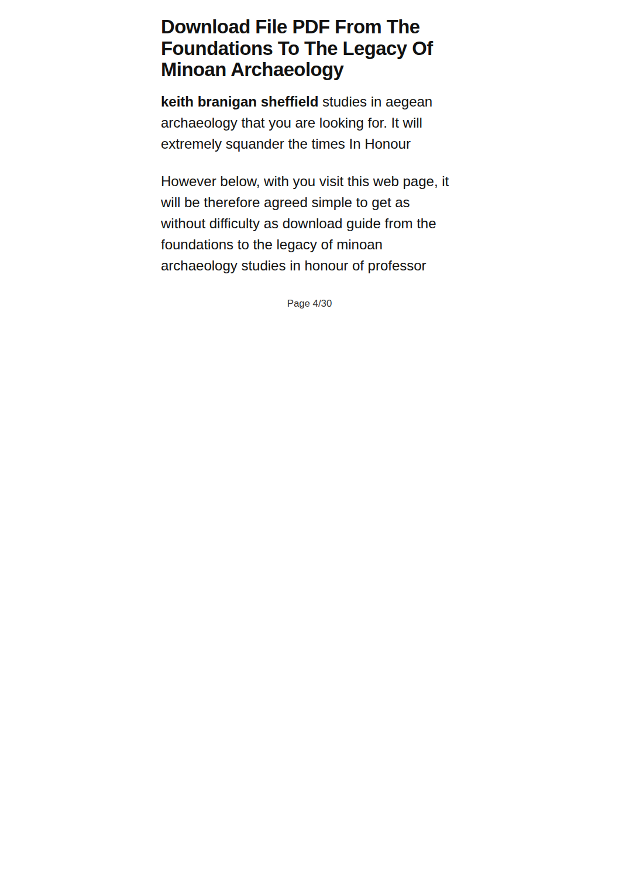Download File PDF From The Foundations To The Legacy Of Minoan Archaeology
keith branigan sheffield studies in aegean archaeology that you are looking for. It will extremely squander the times In Honour
However below, with you visit this web page, it will be therefore agreed simple to get as without difficulty as download guide from the foundations to the legacy of minoan archaeology studies in honour of professor
Page 4/30